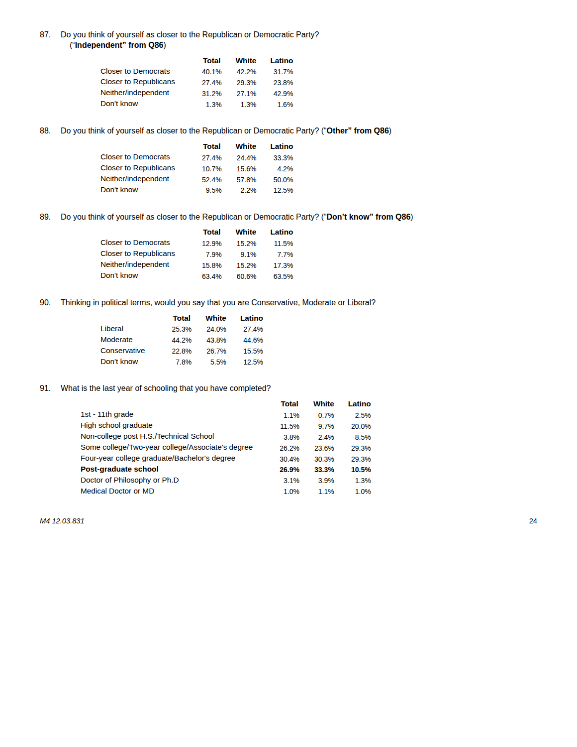Do you think of yourself as closer to the Republican or Democratic Party? (“Independent” from Q86)
| | Total | White | Latino |
| --- | --- | --- | --- |
| Closer to Democrats | 40.1% | 42.2% | 31.7% |
| Closer to Republicans | 27.4% | 29.3% | 23.8% |
| Neither/independent | 31.2% | 27.1% | 42.9% |
| Don't know | 1.3% | 1.3% | 1.6% |
Do you think of yourself as closer to the Republican or Democratic Party? (“Other” from Q86)
| | Total | White | Latino |
| --- | --- | --- | --- |
| Closer to Democrats | 27.4% | 24.4% | 33.3% |
| Closer to Republicans | 10.7% | 15.6% | 4.2% |
| Neither/independent | 52.4% | 57.8% | 50.0% |
| Don't know | 9.5% | 2.2% | 12.5% |
Do you think of yourself as closer to the Republican or Democratic Party? (“Don’t know” from Q86)
| | Total | White | Latino |
| --- | --- | --- | --- |
| Closer to Democrats | 12.9% | 15.2% | 11.5% |
| Closer to Republicans | 7.9% | 9.1% | 7.7% |
| Neither/independent | 15.8% | 15.2% | 17.3% |
| Don't know | 63.4% | 60.6% | 63.5% |
Thinking in political terms, would you say that you are Conservative, Moderate or Liberal?
| | Total | White | Latino |
| --- | --- | --- | --- |
| Liberal | 25.3% | 24.0% | 27.4% |
| Moderate | 44.2% | 43.8% | 44.6% |
| Conservative | 22.8% | 26.7% | 15.5% |
| Don't know | 7.8% | 5.5% | 12.5% |
What is the last year of schooling that you have completed?
| | Total | White | Latino |
| --- | --- | --- | --- |
| 1st - 11th grade | 1.1% | 0.7% | 2.5% |
| High school graduate | 11.5% | 9.7% | 20.0% |
| Non-college post H.S./Technical School | 3.8% | 2.4% | 8.5% |
| Some college/Two-year college/Associate's degree | 26.2% | 23.6% | 29.3% |
| Four-year college graduate/Bachelor's degree | 30.4% | 30.3% | 29.3% |
| Post-graduate school | 26.9% | 33.3% | 10.5% |
| Doctor of Philosophy or Ph.D | 3.1% | 3.9% | 1.3% |
| Medical Doctor or MD | 1.0% | 1.1% | 1.0% |
M4 12.03.831 24